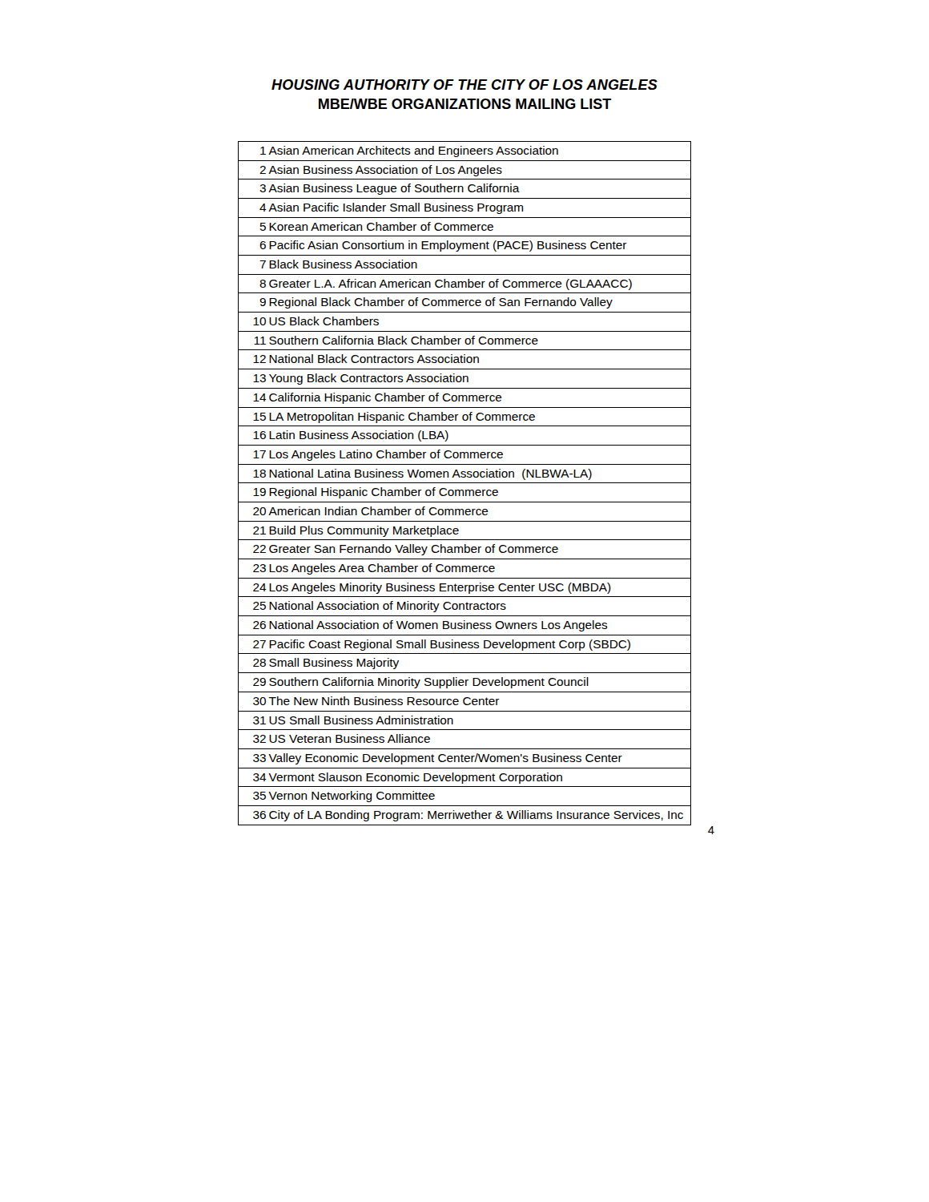HOUSING AUTHORITY OF THE CITY OF LOS ANGELES
MBE/WBE ORGANIZATIONS MAILING LIST
| 1 | Asian American Architects and Engineers Association |
| 2 | Asian Business Association of Los Angeles |
| 3 | Asian Business League of Southern California |
| 4 | Asian Pacific Islander Small Business Program |
| 5 | Korean American Chamber of Commerce |
| 6 | Pacific Asian Consortium in Employment (PACE) Business Center |
| 7 | Black Business Association |
| 8 | Greater L.A. African American Chamber of Commerce (GLAAACC) |
| 9 | Regional Black Chamber of Commerce of San Fernando Valley |
| 10 | US Black Chambers |
| 11 | Southern California Black Chamber of Commerce |
| 12 | National Black Contractors Association |
| 13 | Young Black Contractors Association |
| 14 | California Hispanic Chamber of Commerce |
| 15 | LA Metropolitan Hispanic Chamber of Commerce |
| 16 | Latin Business Association (LBA) |
| 17 | Los Angeles Latino Chamber of Commerce |
| 18 | National Latina Business Women Association (NLBWA-LA) |
| 19 | Regional Hispanic Chamber of Commerce |
| 20 | American Indian Chamber of Commerce |
| 21 | Build Plus Community Marketplace |
| 22 | Greater San Fernando Valley Chamber of Commerce |
| 23 | Los Angeles Area Chamber of Commerce |
| 24 | Los Angeles Minority Business Enterprise Center USC (MBDA) |
| 25 | National Association of Minority Contractors |
| 26 | National Association of Women Business Owners Los Angeles |
| 27 | Pacific Coast Regional Small Business Development Corp (SBDC) |
| 28 | Small Business Majority |
| 29 | Southern California Minority Supplier Development Council |
| 30 | The New Ninth Business Resource Center |
| 31 | US Small Business Administration |
| 32 | US Veteran Business Alliance |
| 33 | Valley Economic Development Center/Women's Business Center |
| 34 | Vermont Slauson Economic Development Corporation |
| 35 | Vernon Networking Committee |
| 36 | City of LA Bonding Program: Merriwether & Williams Insurance Services, Inc |
4